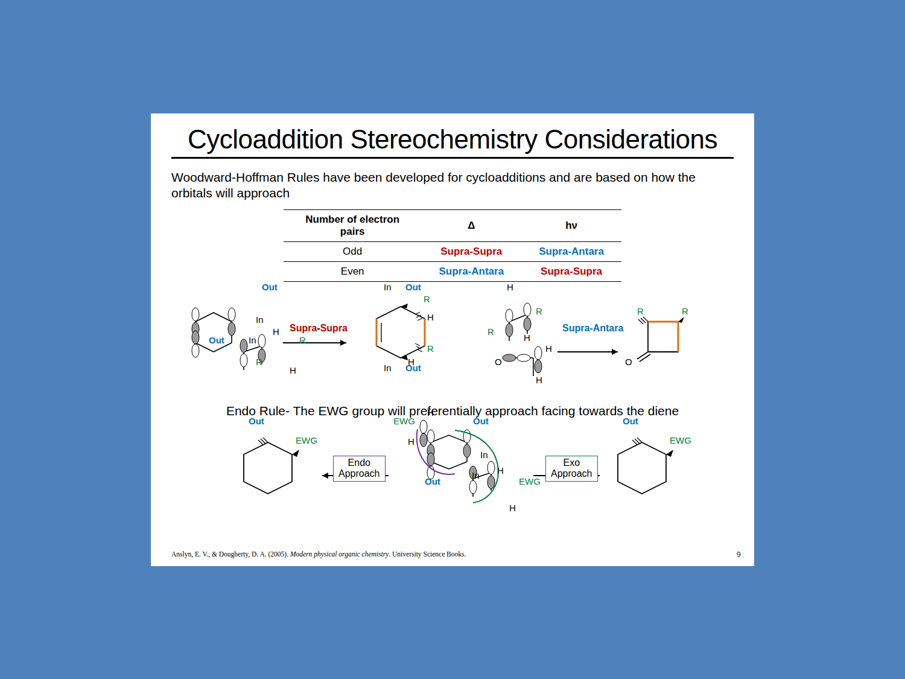Cycloaddition Stereochemistry Considerations
Woodward-Hoffman Rules have been developed for cycloadditions and are based on how the orbitals will approach
| Number of electron pairs | Δ | hν |
| --- | --- | --- |
| Odd | Supra-Supra | Supra-Antara |
| Even | Supra-Antara | Supra-Supra |
Out In In Out H R R H Supra-Supra In Out R H R H In Out H R R H H O H Supra-Antara R R O
Endo Rule- The EWG group will preferentially approach facing towards the diene
Out EWG
Endo
Approach
EWG H H Out In In H Out EWG H
Exo
Approach
Out EWG
Anslyn, E. V., & Dougherty, D. A. (2005). Modern physical organic chemistry. University Science Books.
9